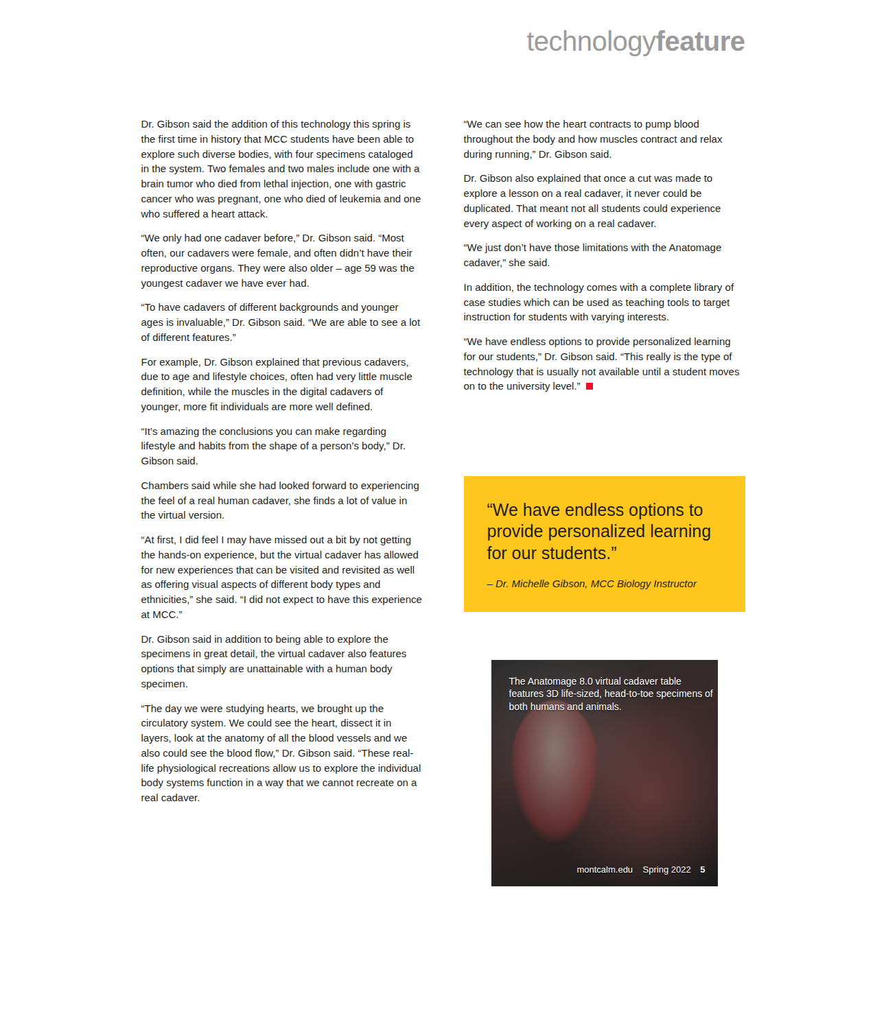technology feature
Dr. Gibson said the addition of this technology this spring is the first time in history that MCC students have been able to explore such diverse bodies, with four specimens cataloged in the system. Two females and two males include one with a brain tumor who died from lethal injection, one with gastric cancer who was pregnant, one who died of leukemia and one who suffered a heart attack.
“We only had one cadaver before,” Dr. Gibson said. “Most often, our cadavers were female, and often didn’t have their reproductive organs. They were also older – age 59 was the youngest cadaver we have ever had.
“To have cadavers of different backgrounds and younger ages is invaluable,” Dr. Gibson said. “We are able to see a lot of different features.”
For example, Dr. Gibson explained that previous cadavers, due to age and lifestyle choices, often had very little muscle definition, while the muscles in the digital cadavers of younger, more fit individuals are more well defined.
“It’s amazing the conclusions you can make regarding lifestyle and habits from the shape of a person’s body,” Dr. Gibson said.
Chambers said while she had looked forward to experiencing the feel of a real human cadaver, she finds a lot of value in the virtual version.
“At first, I did feel I may have missed out a bit by not getting the hands-on experience, but the virtual cadaver has allowed for new experiences that can be visited and revisited as well as offering visual aspects of different body types and ethnicities,” she said. “I did not expect to have this experience at MCC.”
Dr. Gibson said in addition to being able to explore the specimens in great detail, the virtual cadaver also features options that simply are unattainable with a human body specimen.
“The day we were studying hearts, we brought up the circulatory system. We could see the heart, dissect it in layers, look at the anatomy of all the blood vessels and we also could see the blood flow,” Dr. Gibson said. “These real-life physiological recreations allow us to explore the individual body systems function in a way that we cannot recreate on a real cadaver.
“We can see how the heart contracts to pump blood throughout the body and how muscles contract and relax during running,” Dr. Gibson said.
Dr. Gibson also explained that once a cut was made to explore a lesson on a real cadaver, it never could be duplicated. That meant not all students could experience every aspect of working on a real cadaver.
“We just don’t have those limitations with the Anatomage cadaver,” she said.
In addition, the technology comes with a complete library of case studies which can be used as teaching tools to target instruction for students with varying interests.
“We have endless options to provide personalized learning for our students,” Dr. Gibson said. “This really is the type of technology that is usually not available until a student moves on to the university level.”
“We have endless options to provide personalized learning for our students.”
– Dr. Michelle Gibson, MCC Biology Instructor
The Anatomage 8.0 virtual cadaver table features 3D life-sized, head-to-toe specimens of both humans and animals.
montcalm.edu Spring 2022 5